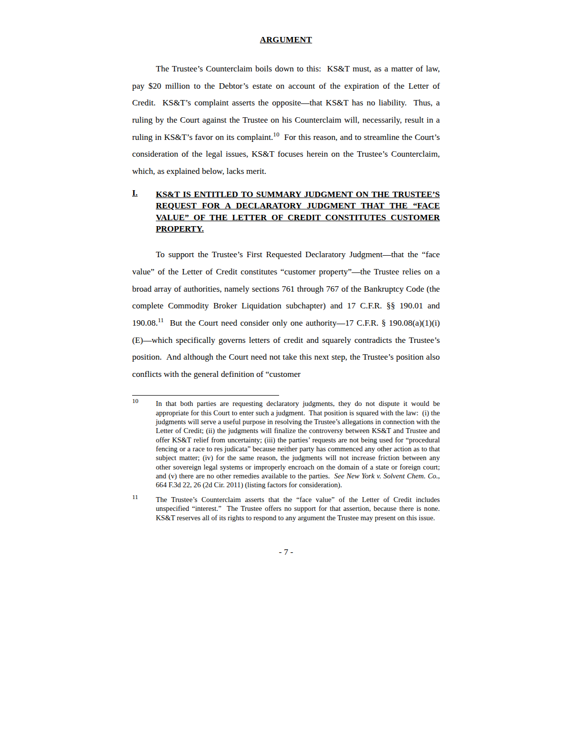ARGUMENT
The Trustee’s Counterclaim boils down to this: KS&T must, as a matter of law, pay $20 million to the Debtor’s estate on account of the expiration of the Letter of Credit. KS&T’s complaint asserts the opposite—that KS&T has no liability. Thus, a ruling by the Court against the Trustee on his Counterclaim will, necessarily, result in a ruling in KS&T’s favor on its complaint.10 For this reason, and to streamline the Court’s consideration of the legal issues, KS&T focuses herein on the Trustee’s Counterclaim, which, as explained below, lacks merit.
I.
KS&T IS ENTITLED TO SUMMARY JUDGMENT ON THE TRUSTEE’S REQUEST FOR A DECLARATORY JUDGMENT THAT THE “FACE VALUE” OF THE LETTER OF CREDIT CONSTITUTES CUSTOMER PROPERTY.
To support the Trustee’s First Requested Declaratory Judgment—that the “face value” of the Letter of Credit constitutes “customer property”—the Trustee relies on a broad array of authorities, namely sections 761 through 767 of the Bankruptcy Code (the complete Commodity Broker Liquidation subchapter) and 17 C.F.R. §§ 190.01 and 190.08.11 But the Court need consider only one authority—17 C.F.R. § 190.08(a)(1)(i)(E)—which specifically governs letters of credit and squarely contradicts the Trustee’s position. And although the Court need not take this next step, the Trustee’s position also conflicts with the general definition of “customer
10
In that both parties are requesting declaratory judgments, they do not dispute it would be appropriate for this Court to enter such a judgment. That position is squared with the law: (i) the judgments will serve a useful purpose in resolving the Trustee’s allegations in connection with the Letter of Credit; (ii) the judgments will finalize the controversy between KS&T and Trustee and offer KS&T relief from uncertainty; (iii) the parties’ requests are not being used for “procedural fencing or a race to res judicata” because neither party has commenced any other action as to that subject matter; (iv) for the same reason, the judgments will not increase friction between any other sovereign legal systems or improperly encroach on the domain of a state or foreign court; and (v) there are no other remedies available to the parties. See New York v. Solvent Chem. Co., 664 F.3d 22, 26 (2d Cir. 2011) (listing factors for consideration).
11
The Trustee’s Counterclaim asserts that the “face value” of the Letter of Credit includes unspecified “interest.” The Trustee offers no support for that assertion, because there is none. KS&T reserves all of its rights to respond to any argument the Trustee may present on this issue.
- 7 -